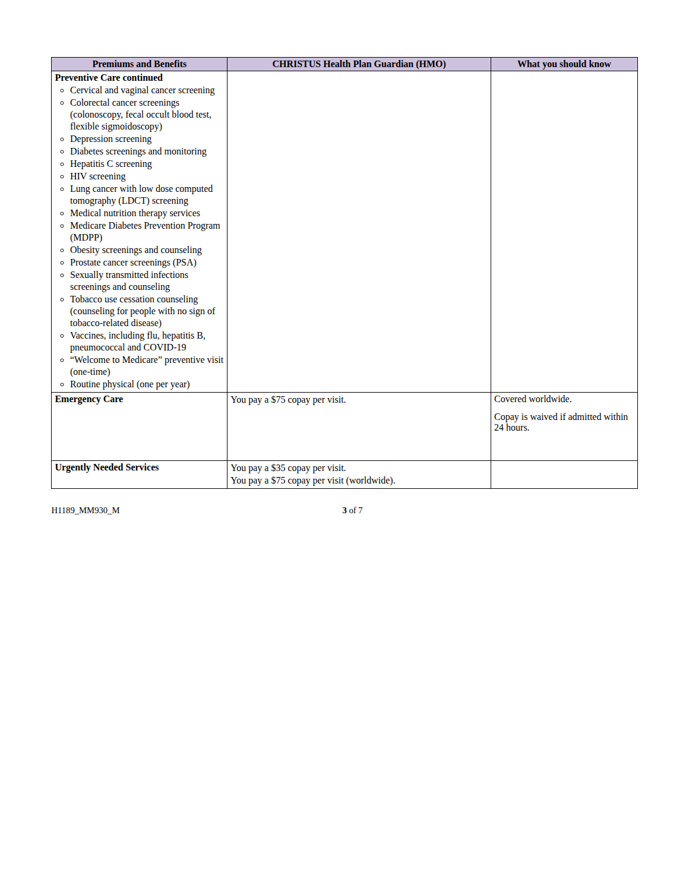| Premiums and Benefits | CHRISTUS Health Plan Guardian (HMO) | What you should know |
| --- | --- | --- |
| Preventive Care continued Cervical and vaginal cancer screening Colorectal cancer screenings (colonoscopy, fecal occult blood test, flexible sigmoidoscopy) Depression screening Diabetes screenings and monitoring Hepatitis C screening HIV screening Lung cancer with low dose computed tomography (LDCT) screening Medical nutrition therapy services Medicare Diabetes Prevention Program (MDPP) Obesity screenings and counseling Prostate cancer screenings (PSA) Sexually transmitted infections screenings and counseling Tobacco use cessation counseling (counseling for people with no sign of tobacco-related disease) Vaccines, including flu, hepatitis B, pneumococcal and COVID-19 “Welcome to Medicare” preventive visit (one-time) Routine physical (one per year) | | |
| Emergency Care | You pay a $75 copay per visit. | Covered worldwide. Copay is waived if admitted within 24 hours. |
| Urgently Needed Services | You pay a $35 copay per visit. You pay a $75 copay per visit (worldwide). | |
H1189_MM930_M
3 of 7